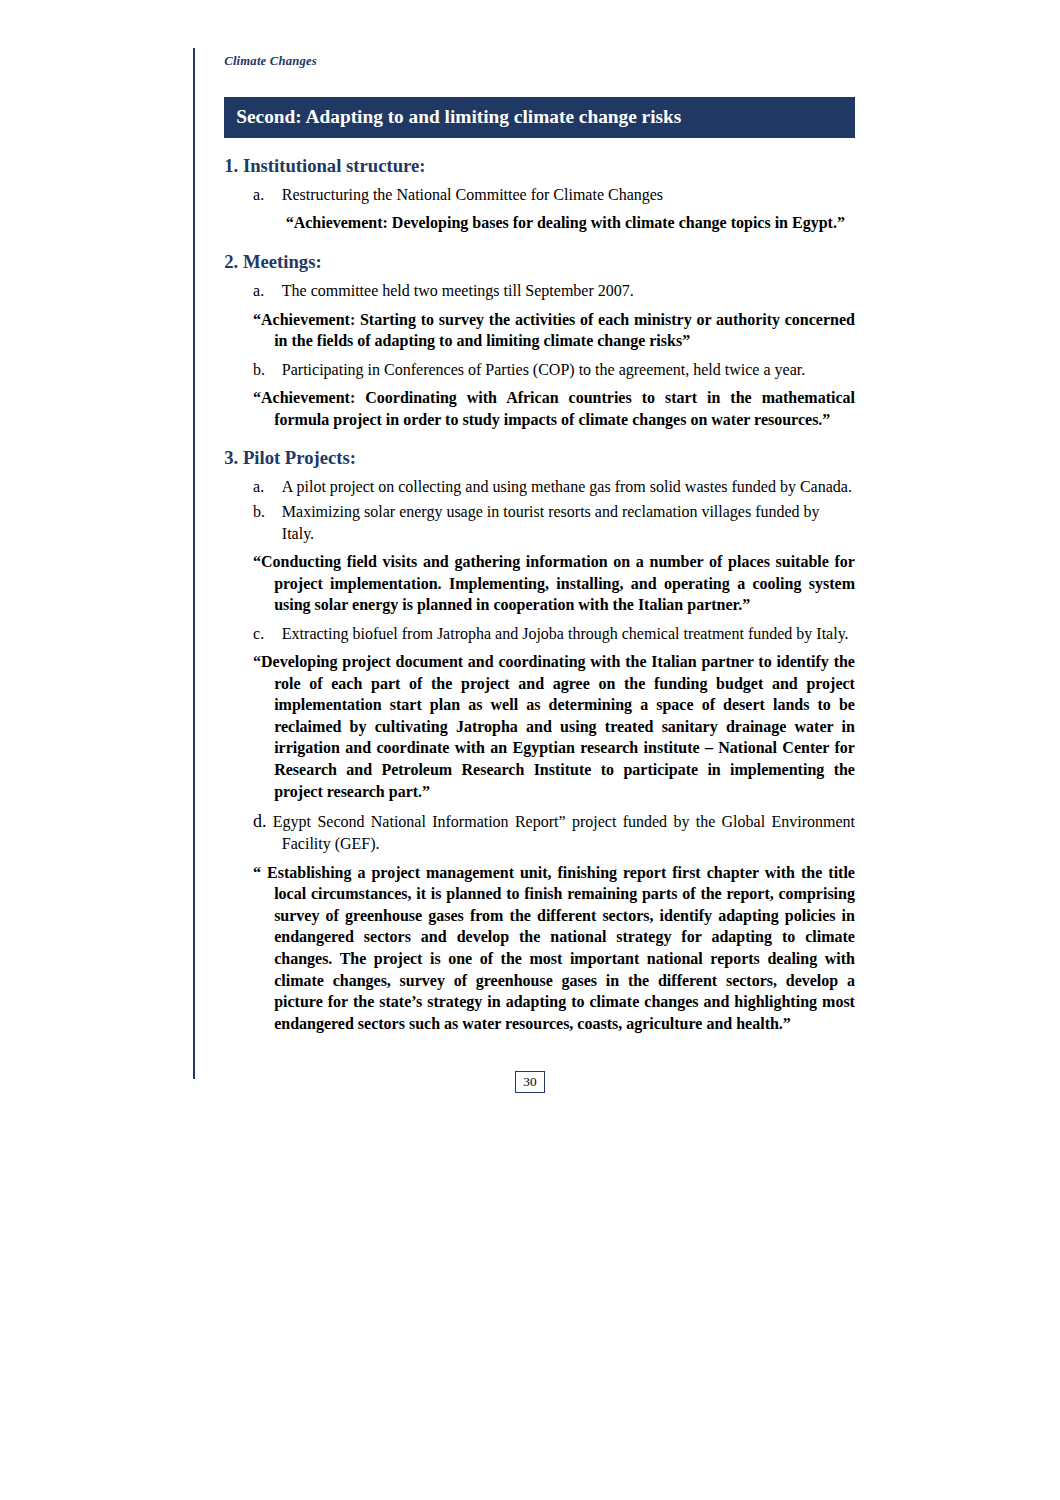Climate Changes
Second: Adapting to and limiting climate change risks
1. Institutional structure:
a. Restructuring the National Committee for Climate Changes
“Achievement: Developing bases for dealing with climate change topics in Egypt.”
2. Meetings:
a. The committee held two meetings till September 2007.
“Achievement: Starting to survey the activities of each ministry or authority concerned in the fields of adapting to and limiting climate change risks”
b. Participating in Conferences of Parties (COP) to the agreement, held twice a year.
“Achievement: Coordinating with African countries to start in the mathematical formula project in order to study impacts of climate changes on water resources.”
3. Pilot Projects:
a. A pilot project on collecting and using methane gas from solid wastes funded by Canada.
b. Maximizing solar energy usage in tourist resorts and reclamation villages funded by Italy.
“Conducting field visits and gathering information on a number of places suitable for project implementation. Implementing, installing, and operating a cooling system using solar energy is planned in cooperation with the Italian partner.”
c. Extracting biofuel from Jatropha and Jojoba through chemical treatment funded by Italy.
“Developing project document and coordinating with the Italian partner to identify the role of each part of the project and agree on the funding budget and project implementation start plan as well as determining a space of desert lands to be reclaimed by cultivating Jatropha and using treated sanitary drainage water in irrigation and coordinate with an Egyptian research institute – National Center for Research and Petroleum Research Institute to participate in implementing the project research part.”
d. Egypt Second National Information Report” project funded by the Global Environment Facility (GEF).
“ Establishing a project management unit, finishing report first chapter with the title local circumstances, it is planned to finish remaining parts of the report, comprising survey of greenhouse gases from the different sectors, identify adapting policies in endangered sectors and develop the national strategy for adapting to climate changes. The project is one of the most important national reports dealing with climate changes, survey of greenhouse gases in the different sectors, develop a picture for the state’s strategy in adapting to climate changes and highlighting most endangered sectors such as water resources, coasts, agriculture and health.”
30